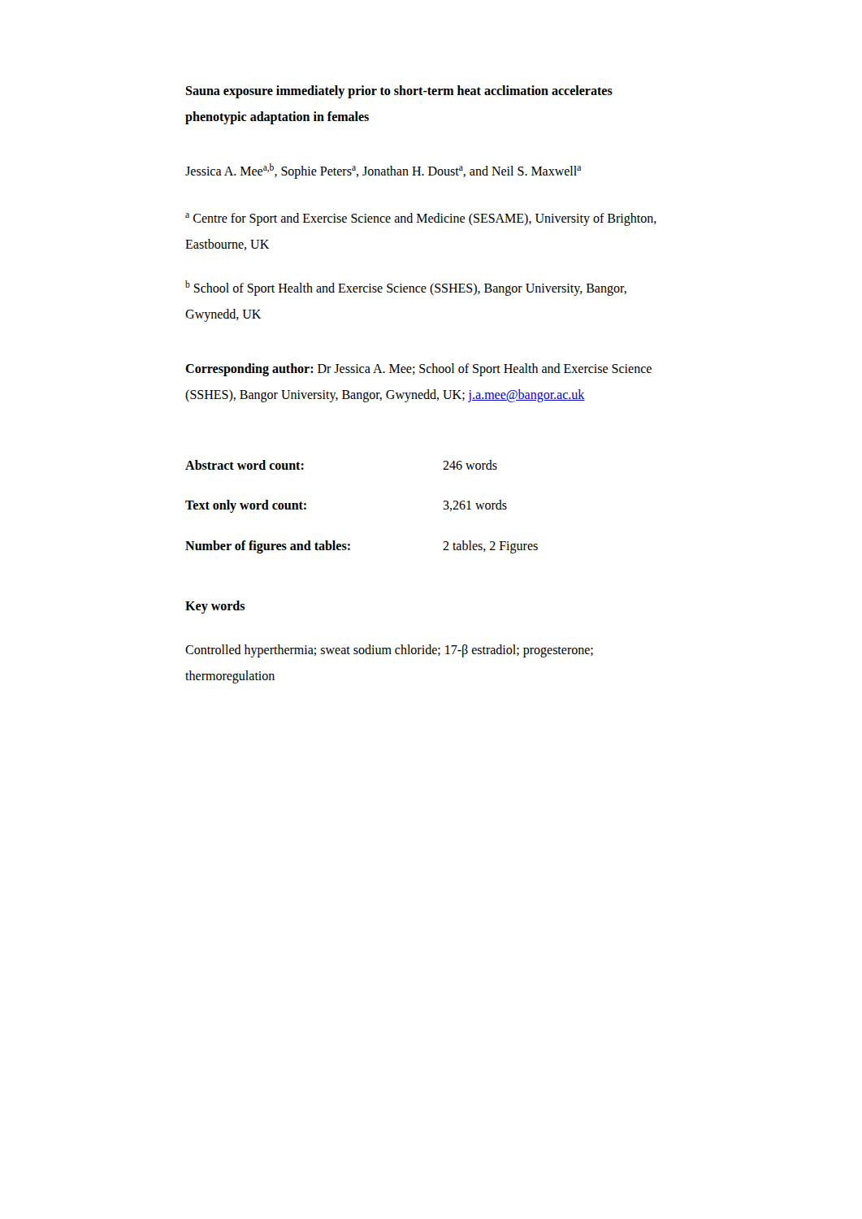Sauna exposure immediately prior to short-term heat acclimation accelerates phenotypic adaptation in females
Jessica A. Meea,b, Sophie Petersa, Jonathan H. Dousta, and Neil S. Maxwella
a Centre for Sport and Exercise Science and Medicine (SESAME), University of Brighton, Eastbourne, UK
b School of Sport Health and Exercise Science (SSHES), Bangor University, Bangor, Gwynedd, UK
Corresponding author: Dr Jessica A. Mee; School of Sport Health and Exercise Science (SSHES), Bangor University, Bangor, Gwynedd, UK; j.a.mee@bangor.ac.uk
Abstract word count:
246 words
Text only word count:
3,261 words
Number of figures and tables:
2 tables, 2 Figures
Key words
Controlled hyperthermia; sweat sodium chloride; 17-β estradiol; progesterone; thermoregulation